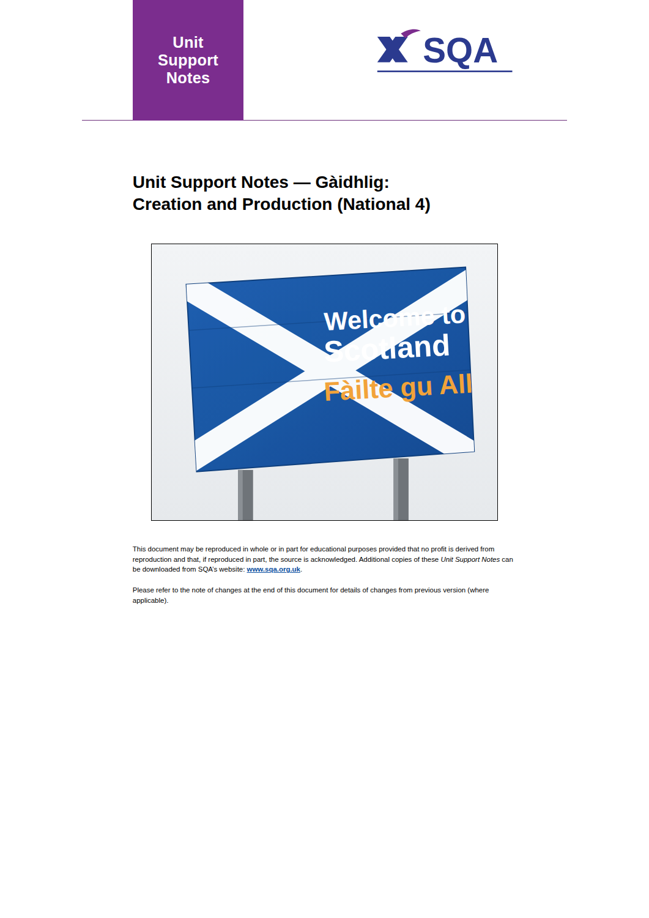Unit
Support
Notes
SQA SQA
Unit Support Notes — Gàidhlig:
Creation and Production (National 4)
Welcome to Scotland Fàilte gu Alba
This document may be reproduced in whole or in part for educational purposes provided that no profit is derived from reproduction and that, if reproduced in part, the source is acknowledged. Additional copies of these Unit Support Notes can be downloaded from SQA’s website: www.sqa.org.uk.
Please refer to the note of changes at the end of this document for details of changes from previous version (where applicable).